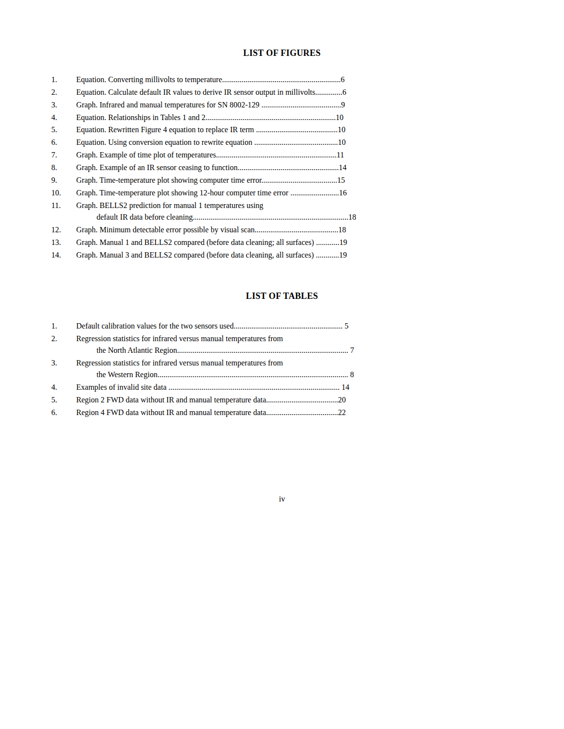LIST OF FIGURES
| 1. | Equation. Converting millivolts to temperature.............................................................6 |
| 2. | Equation. Calculate default IR values to derive IR sensor output in millivolts..............6 |
| 3. | Graph. Infrared and manual temperatures for SN 8002-129 .........................................9 |
| 4. | Equation. Relationships in Tables 1 and 2...................................................................10 |
| 5. | Equation. Rewritten Figure 4 equation to replace IR term ..........................................10 |
| 6. | Equation. Using conversion equation to rewrite equation ...........................................10 |
| 7. | Graph. Example of time plot of temperatures..............................................................11 |
| 8. | Graph. Example of an IR sensor ceasing to function....................................................14 |
| 9. | Graph. Time-temperature plot showing computer time error.......................................15 |
| 10. | Graph. Time-temperature plot showing 12-hour computer time error .........................16 |
| 11. | Graph. BELLS2 prediction for manual 1 temperatures using default IR data before cleaning................................................................................18 |
| 12. | Graph. Minimum detectable error possible by visual scan...........................................18 |
| 13. | Graph. Manual 1 and BELLS2 compared (before data cleaning; all surfaces) ............19 |
| 14. | Graph. Manual 3 and BELLS2 compared (before data cleaning, all surfaces) ............19 |
LIST OF TABLES
| 1. | Default calibration values for the two sensors used........................................................ 5 |
| 2. | Regression statistics for infrared versus manual temperatures from the North Atlantic Region........................................................................................ 7 |
| 3. | Regression statistics for infrared versus manual temperatures from the Western Region.................................................................................................. 8 |
| 4. | Examples of invalid site data ........................................................................................ 14 |
| 5. | Region 2 FWD data without IR and manual temperature data.....................................20 |
| 6. | Region 4 FWD data without IR and manual temperature data.....................................22 |
iv